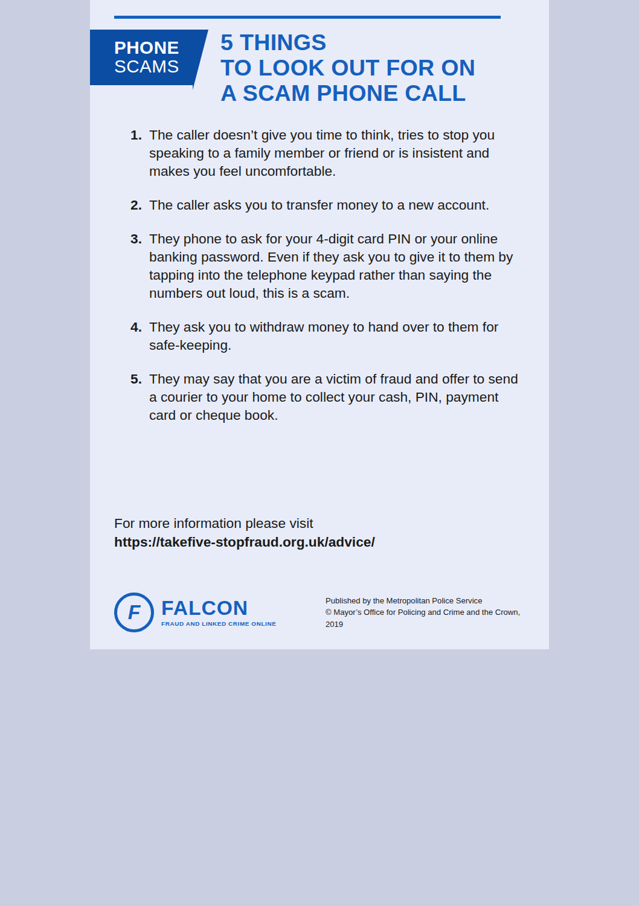PHONE SCAMS
5 things
to look out for on
a scam phone call
The caller doesn’t give you time to think, tries to stop you speaking to a family member or friend or is insistent and makes you feel uncomfortable.
The caller asks you to transfer money to a new account.
They phone to ask for your 4-digit card PIN or your online banking password. Even if they ask you to give it to them by tapping into the telephone keypad rather than saying the numbers out loud, this is a scam.
They ask you to withdraw money to hand over to them for safe-keeping.
They may say that you are a victim of fraud and offer to send a courier to your home to collect your cash, PIN, payment card or cheque book.
For more information please visit
https://takefive-stopfraud.org.uk/advice/
F
FALCON
FRAUD AND LINKED CRIME ONLINE
Published by the Metropolitan Police Service
© Mayor’s Office for Policing and Crime and the Crown, 2019